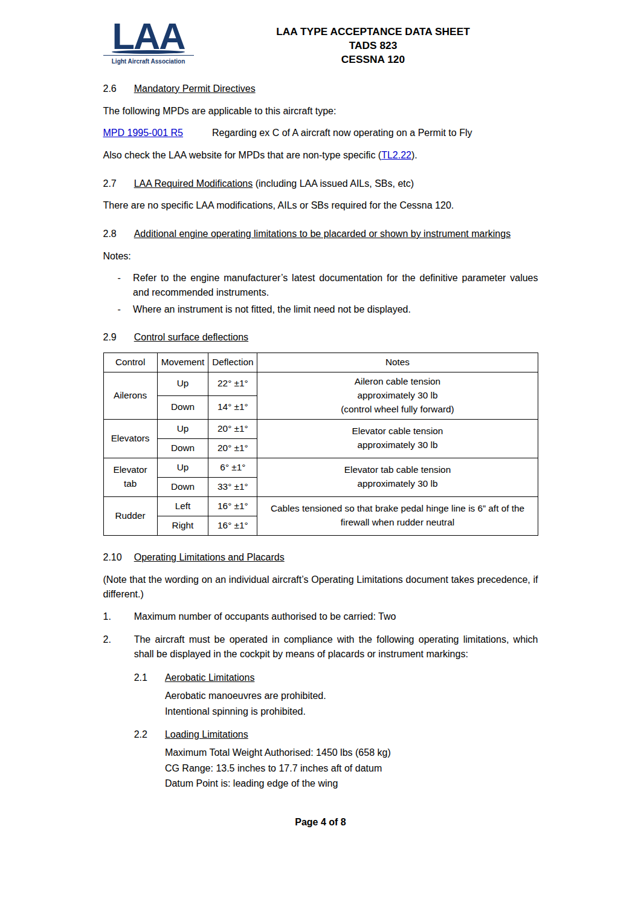LAA
Light Aircraft Association
LAA TYPE ACCEPTANCE DATA SHEET
TADS 823
CESSNA 120
2.6 Mandatory Permit Directives
The following MPDs are applicable to this aircraft type:
MPD 1995-001 R5 Regarding ex C of A aircraft now operating on a Permit to Fly
Also check the LAA website for MPDs that are non-type specific (TL2.22).
2.7 LAA Required Modifications (including LAA issued AILs, SBs, etc)
There are no specific LAA modifications, AILs or SBs required for the Cessna 120.
2.8 Additional engine operating limitations to be placarded or shown by instrument markings
Notes:
Refer to the engine manufacturer’s latest documentation for the definitive parameter values and recommended instruments.
Where an instrument is not fitted, the limit need not be displayed.
2.9 Control surface deflections
| Control | Movement | Deflection | Notes |
| --- | --- | --- | --- |
| Ailerons | Up | 22° ±1° | Aileron cable tension approximately 30 lb (control wheel fully forward) |
| Down | 14° ±1° |
| Elevators | Up | 20° ±1° | Elevator cable tension approximately 30 lb |
| Down | 20° ±1° |
| Elevator tab | Up | 6° ±1° | Elevator tab cable tension approximately 30 lb |
| Down | 33° ±1° |
| Rudder | Left | 16° ±1° | Cables tensioned so that brake pedal hinge line is 6” aft of the firewall when rudder neutral |
| Right | 16° ±1° |
2.10 Operating Limitations and Placards
(Note that the wording on an individual aircraft’s Operating Limitations document takes precedence, if different.)
Maximum number of occupants authorised to be carried: Two
The aircraft must be operated in compliance with the following operating limitations, which shall be displayed in the cockpit by means of placards or instrument markings:
2.1 Aerobatic Limitations
Aerobatic manoeuvres are prohibited.
Intentional spinning is prohibited.
2.2 Loading Limitations
Maximum Total Weight Authorised: 1450 lbs (658 kg)
CG Range: 13.5 inches to 17.7 inches aft of datum
Datum Point is: leading edge of the wing
Page 4 of 8